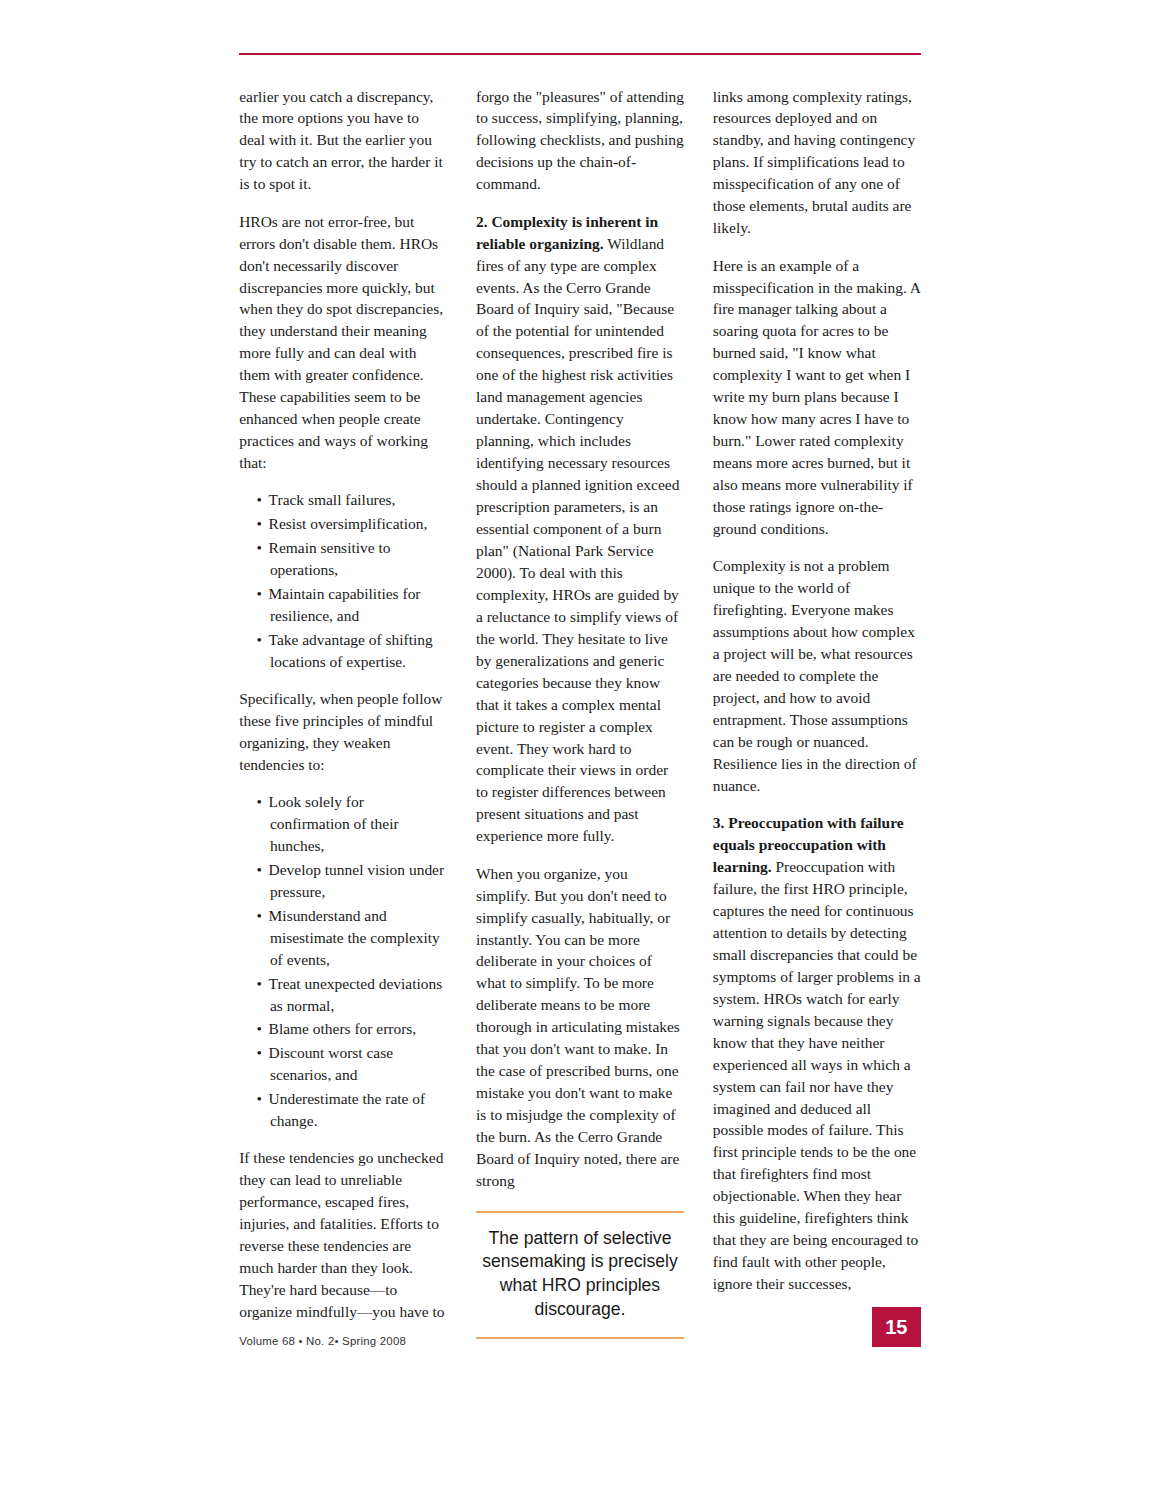earlier you catch a discrepancy, the more options you have to deal with it. But the earlier you try to catch an error, the harder it is to spot it.
HROs are not error-free, but errors don't disable them. HROs don't necessarily discover discrepancies more quickly, but when they do spot discrepancies, they understand their meaning more fully and can deal with them with greater confidence. These capabilities seem to be enhanced when people create practices and ways of working that:
Track small failures,
Resist oversimplification,
Remain sensitive to operations,
Maintain capabilities for resilience, and
Take advantage of shifting locations of expertise.
Specifically, when people follow these five principles of mindful organizing, they weaken tendencies to:
Look solely for confirmation of their hunches,
Develop tunnel vision under pressure,
Misunderstand and misestimate the complexity of events,
Treat unexpected deviations as normal,
Blame others for errors,
Discount worst case scenarios, and
Underestimate the rate of change.
If these tendencies go unchecked they can lead to unreliable performance, escaped fires, injuries, and fatalities. Efforts to reverse these tendencies are much harder than they look. They're hard because—to organize mindfully—you have to forgo the "pleasures" of attending to success, simplifying, planning, following checklists, and pushing decisions up the chain-of-command.
2. Complexity is inherent in reliable organizing. Wildland fires of any type are complex events. As the Cerro Grande Board of Inquiry said, "Because of the potential for unintended consequences, prescribed fire is one of the highest risk activities land management agencies undertake. Contingency planning, which includes identifying necessary resources should a planned ignition exceed prescription parameters, is an essential component of a burn plan" (National Park Service 2000). To deal with this complexity, HROs are guided by a reluctance to simplify views of the world. They hesitate to live by generalizations and generic categories because they know that it takes a complex mental picture to register a complex event. They work hard to complicate their views in order to register differences between present situations and past experience more fully.
When you organize, you simplify. But you don't need to simplify casually, habitually, or instantly. You can be more deliberate in your choices of what to simplify. To be more deliberate means to be more thorough in articulating mistakes that you don't want to make. In the case of prescribed burns, one mistake you don't want to make is to misjudge the complexity of the burn. As the Cerro Grande Board of Inquiry noted, there are strong
The pattern of selective sensemaking is precisely what HRO principles discourage.
links among complexity ratings, resources deployed and on standby, and having contingency plans. If simplifications lead to misspecification of any one of those elements, brutal audits are likely.
Here is an example of a misspecification in the making. A fire manager talking about a soaring quota for acres to be burned said, "I know what complexity I want to get when I write my burn plans because I know how many acres I have to burn." Lower rated complexity means more acres burned, but it also means more vulnerability if those ratings ignore on-the-ground conditions.
Complexity is not a problem unique to the world of firefighting. Everyone makes assumptions about how complex a project will be, what resources are needed to complete the project, and how to avoid entrapment. Those assumptions can be rough or nuanced. Resilience lies in the direction of nuance.
3. Preoccupation with failure equals preoccupation with learning. Preoccupation with failure, the first HRO principle, captures the need for continuous attention to details by detecting small discrepancies that could be symptoms of larger problems in a system. HROs watch for early warning signals because they know that they have neither experienced all ways in which a system can fail nor have they imagined and deduced all possible modes of failure. This first principle tends to be the one that firefighters find most objectionable. When they hear this guideline, firefighters think that they are being encouraged to find fault with other people, ignore their successes,
Volume 68 • No. 2• Spring 2008
15